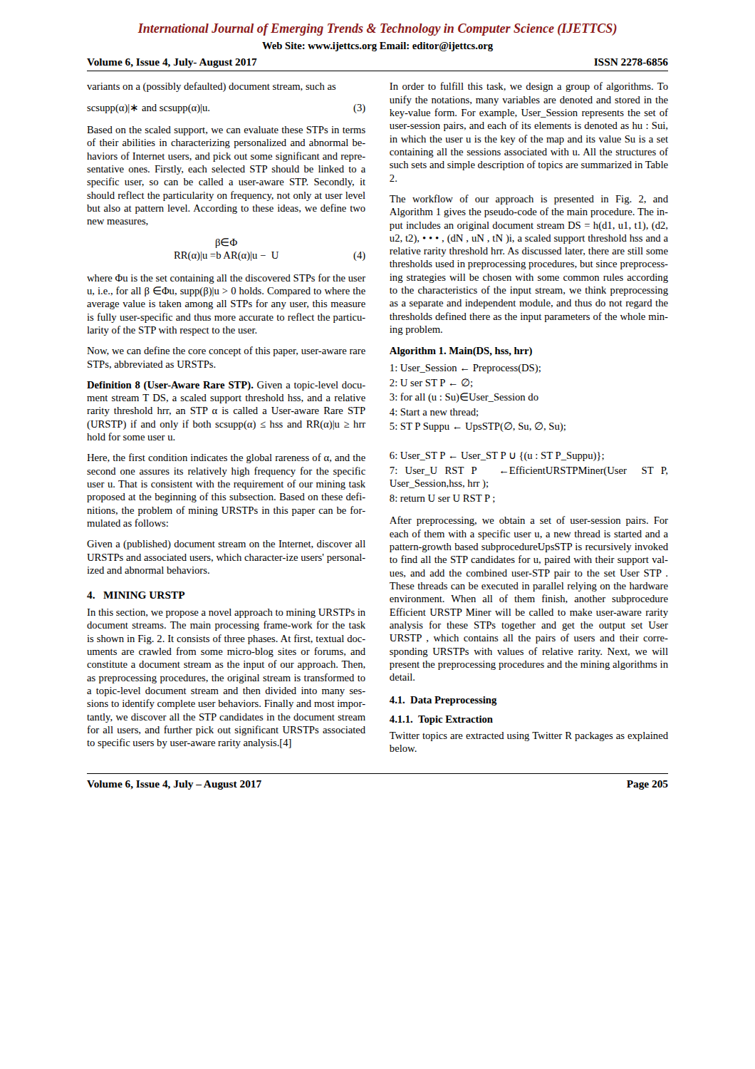International Journal of Emerging Trends & Technology in Computer Science (IJETTCS)
Web Site: www.ijettcs.org Email: editor@ijettcs.org
Volume 6, Issue 4, July- August 2017 ISSN 2278-6856
variants on a (possibly defaulted) document stream, such as
scsupp(α)|∗ and scsupp(α)|u. (3)
Based on the scaled support, we can evaluate these STPs in terms of their abilities in characterizing personalized and abnormal behaviors of Internet users, and pick out some significant and representative ones. Firstly, each selected STP should be linked to a specific user, so can be called a user-aware STP. Secondly, it should reflect the particularity on frequency, not only at user level but also at pattern level. According to these ideas, we define two new measures,
β∈Φ
RR(α)|u =b AR(α)|u − U
(4)
where Φu is the set containing all the discovered STPs for the user u, i.e., for all β ∈Φu, supp(β)|u > 0 holds. Compared to where the average value is taken among all STPs for any user, this measure is fully user-specific and thus more accurate to reflect the particularity of the STP with respect to the user.
Now, we can define the core concept of this paper, user-aware rare STPs, abbreviated as URSTPs.
Definition 8 (User-Aware Rare STP). Given a topic-level document stream T DS, a scaled support threshold hss, and a relative rarity threshold hrr, an STP α is called a User-aware Rare STP (URSTP) if and only if both scsupp(α) ≤ hss and RR(α)|u ≥ hrr hold for some user u.
Here, the first condition indicates the global rareness of α, and the second one assures its relatively high frequency for the specific user u. That is consistent with the requirement of our mining task proposed at the beginning of this subsection. Based on these definitions, the problem of mining URSTPs in this paper can be formulated as follows:
Given a (published) document stream on the Internet, discover all URSTPs and associated users, which character-ize users' personalized and abnormal behaviors.
4. MINING URSTP
In this section, we propose a novel approach to mining URSTPs in document streams. The main processing frame-work for the task is shown in Fig. 2. It consists of three phases. At first, textual documents are crawled from some micro-blog sites or forums, and constitute a document stream as the input of our approach. Then, as preprocessing procedures, the original stream is transformed to a topic-level document stream and then divided into many sessions to identify complete user behaviors. Finally and most importantly, we discover all the STP candidates in the document stream for all users, and further pick out significant URSTPs associated to specific users by user-aware rarity analysis.[4]
In order to fulfill this task, we design a group of algorithms. To unify the notations, many variables are denoted and stored in the key-value form. For example, User_Session represents the set of user-session pairs, and each of its elements is denoted as hu : Sui, in which the user u is the key of the map and its value Su is a set containing all the sessions associated with u. All the structures of such sets and simple description of topics are summarized in Table 2.
The workflow of our approach is presented in Fig. 2, and Algorithm 1 gives the pseudo-code of the main procedure. The input includes an original document stream DS = h(d1, u1, t1), (d2, u2, t2), • • • , (dN , uN , tN )i, a scaled support threshold hss and a relative rarity threshold hrr. As discussed later, there are still some thresholds used in preprocessing procedures, but since preprocessing strategies will be chosen with some common rules according to the characteristics of the input stream, we think preprocessing as a separate and independent module, and thus do not regard the thresholds defined there as the input parameters of the whole mining problem.
Algorithm 1. Main(DS, hss, hrr)
1: User_Session ← Preprocess(DS);
2: U ser ST P ← ∅;
3: for all (u : Su)∈User_Session do
4: Start a new thread;
5: ST P Suppu ← UpsSTP(∅, Su, ∅, Su);
6: User_ST P ← User_ST P ∪ {(u : ST P_Suppu)};
7: User_U RST P ←EfficientURSTPMiner(User ST P, User_Session,hss, hrr );
8: return U ser U RST P ;
After preprocessing, we obtain a set of user-session pairs. For each of them with a specific user u, a new thread is started and a pattern-growth based subprocedureUpsSTP is recursively invoked to find all the STP candidates for u, paired with their support values, and add the combined user-STP pair to the set User STP . These threads can be executed in parallel relying on the hardware environment. When all of them finish, another subprocedure Efficient URSTP Miner will be called to make user-aware rarity analysis for these STPs together and get the output set User URSTP , which contains all the pairs of users and their corresponding URSTPs with values of relative rarity. Next, we will present the preprocessing procedures and the mining algorithms in detail.
4.1. Data Preprocessing
4.1.1. Topic Extraction
Twitter topics are extracted using Twitter R packages as explained below.
Volume 6, Issue 4, July – August 2017 Page 205